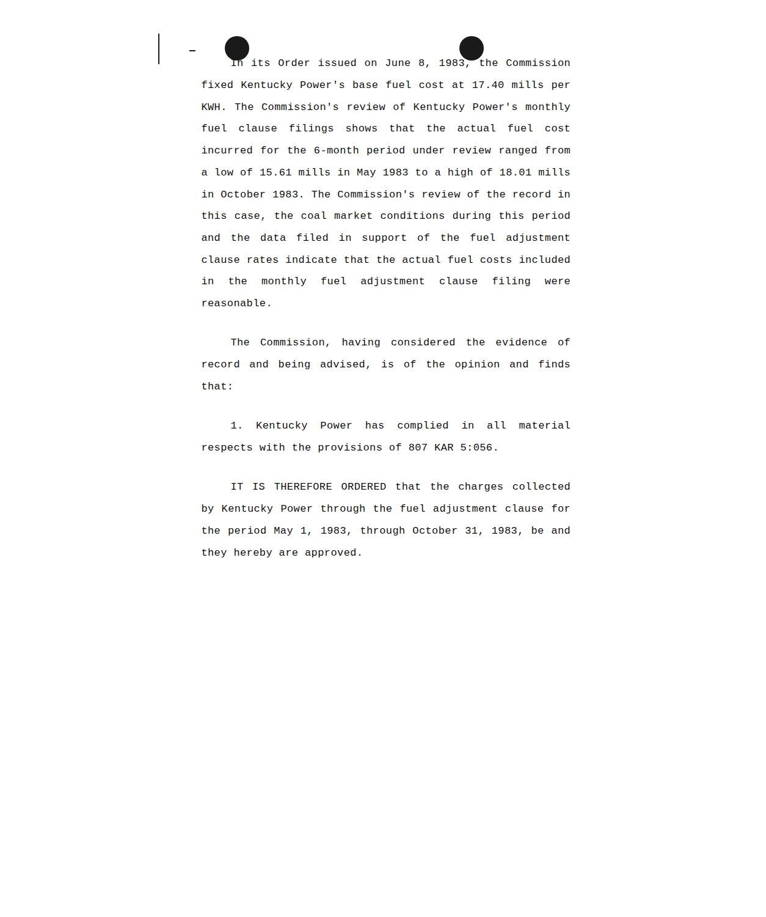In its Order issued on June 8, 1983, the Commission fixed Kentucky Power's base fuel cost at 17.40 mills per KWH. The Commission's review of Kentucky Power's monthly fuel clause filings shows that the actual fuel cost incurred for the 6-month period under review ranged from a low of 15.61 mills in May 1983 to a high of 18.01 mills in October 1983. The Commission's review of the record in this case, the coal market conditions during this period and the data filed in support of the fuel adjustment clause rates indicate that the actual fuel costs included in the monthly fuel adjustment clause filing were reasonable.
The Commission, having considered the evidence of record and being advised, is of the opinion and finds that:
1. Kentucky Power has complied in all material respects with the provisions of 807 KAR 5:056.
IT IS THEREFORE ORDERED that the charges collected by Kentucky Power through the fuel adjustment clause for the period May 1, 1983, through October 31, 1983, be and they hereby are approved.